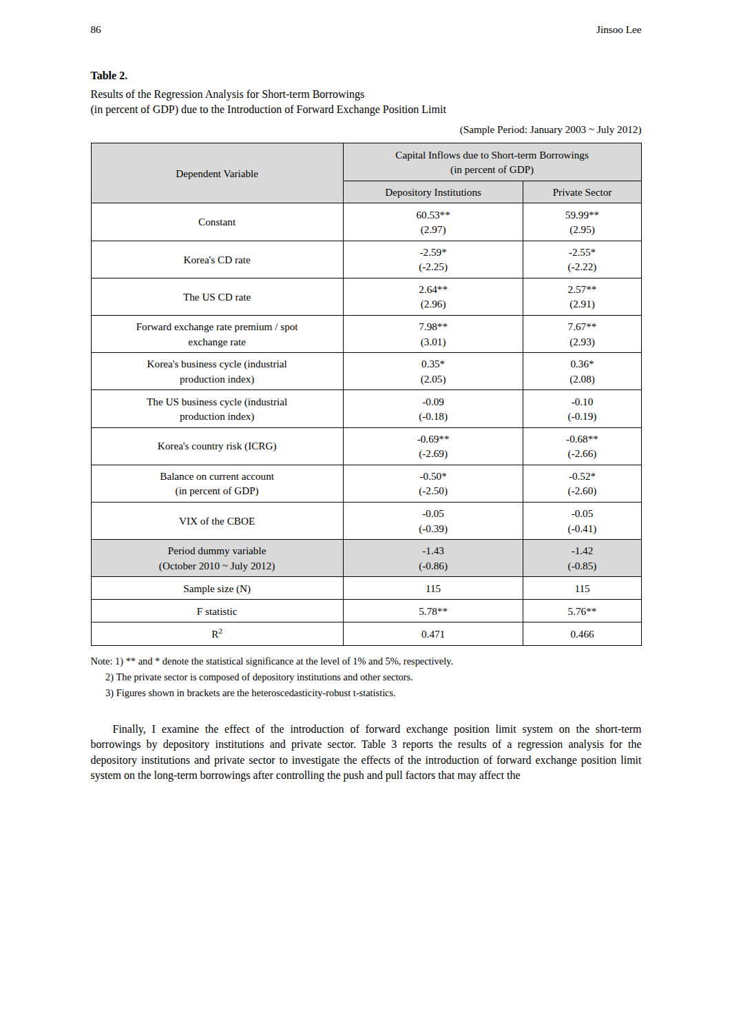86 Jinsoo Lee
Table 2.
Results of the Regression Analysis for Short-term Borrowings
(in percent of GDP) due to the Introduction of Forward Exchange Position Limit
(Sample Period: January 2003 ~ July 2012)
| Dependent Variable | Capital Inflows due to Short-term Borrowings (in percent of GDP) |
| --- | --- |
| Depository Institutions | Private Sector |
| Constant | 60.53** (2.97) | 59.99** (2.95) |
| Korea's CD rate | -2.59* (-2.25) | -2.55* (-2.22) |
| The US CD rate | 2.64** (2.96) | 2.57** (2.91) |
| Forward exchange rate premium / spot exchange rate | 7.98** (3.01) | 7.67** (2.93) |
| Korea's business cycle (industrial production index) | 0.35* (2.05) | 0.36* (2.08) |
| The US business cycle (industrial production index) | -0.09 (-0.18) | -0.10 (-0.19) |
| Korea's country risk (ICRG) | -0.69** (-2.69) | -0.68** (-2.66) |
| Balance on current account (in percent of GDP) | -0.50* (-2.50) | -0.52* (-2.60) |
| VIX of the CBOE | -0.05 (-0.39) | -0.05 (-0.41) |
| Period dummy variable (October 2010 ~ July 2012) | -1.43 (-0.86) | -1.42 (-0.85) |
| Sample size (N) | 115 | 115 |
| F statistic | 5.78** | 5.76** |
| R 2 | 0.471 | 0.466 |
Note: 1) ** and * denote the statistical significance at the level of 1% and 5%, respectively.
2) The private sector is composed of depository institutions and other sectors.
3) Figures shown in brackets are the heteroscedasticity-robust t-statistics.
Finally, I examine the effect of the introduction of forward exchange position limit system on the short-term borrowings by depository institutions and private sector. Table 3 reports the results of a regression analysis for the depository institutions and private sector to investigate the effects of the introduction of forward exchange position limit system on the long-term borrowings after controlling the push and pull factors that may affect the